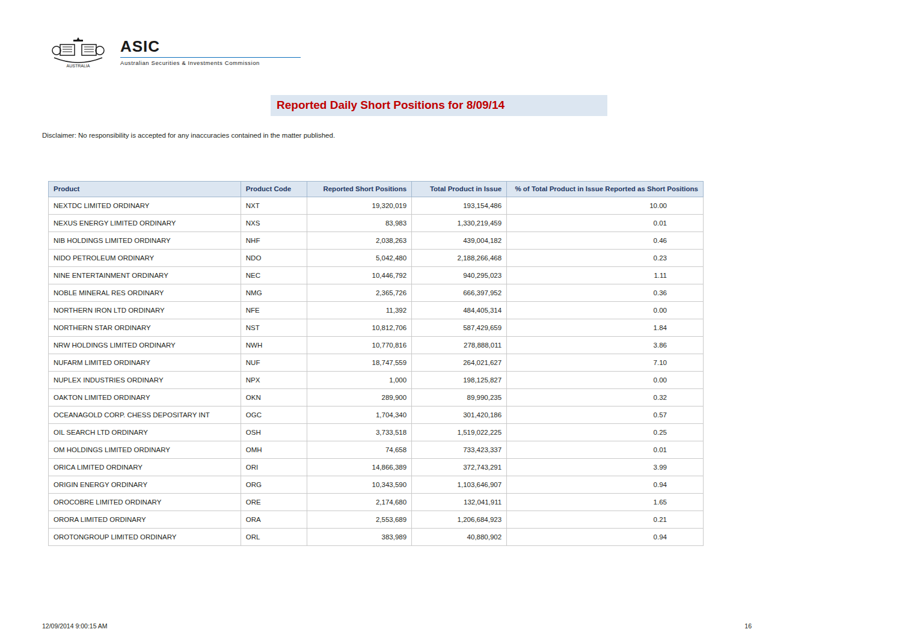AUSTRALIA
ASIC
Australian Securities & Investments Commission
Reported Daily Short Positions for 8/09/14
Disclaimer: No responsibility is accepted for any inaccuracies contained in the matter published.
| Product | Product Code | Reported Short Positions | Total Product in Issue | % of Total Product in Issue Reported as Short Positions |
| --- | --- | --- | --- | --- |
| NEXTDC LIMITED ORDINARY | NXT | 19,320,019 | 193,154,486 | 10.00 |
| NEXUS ENERGY LIMITED ORDINARY | NXS | 83,983 | 1,330,219,459 | 0.01 |
| NIB HOLDINGS LIMITED ORDINARY | NHF | 2,038,263 | 439,004,182 | 0.46 |
| NIDO PETROLEUM ORDINARY | NDO | 5,042,480 | 2,188,266,468 | 0.23 |
| NINE ENTERTAINMENT ORDINARY | NEC | 10,446,792 | 940,295,023 | 1.11 |
| NOBLE MINERAL RES ORDINARY | NMG | 2,365,726 | 666,397,952 | 0.36 |
| NORTHERN IRON LTD ORDINARY | NFE | 11,392 | 484,405,314 | 0.00 |
| NORTHERN STAR ORDINARY | NST | 10,812,706 | 587,429,659 | 1.84 |
| NRW HOLDINGS LIMITED ORDINARY | NWH | 10,770,816 | 278,888,011 | 3.86 |
| NUFARM LIMITED ORDINARY | NUF | 18,747,559 | 264,021,627 | 7.10 |
| NUPLEX INDUSTRIES ORDINARY | NPX | 1,000 | 198,125,827 | 0.00 |
| OAKTON LIMITED ORDINARY | OKN | 289,900 | 89,990,235 | 0.32 |
| OCEANAGOLD CORP. CHESS DEPOSITARY INT | OGC | 1,704,340 | 301,420,186 | 0.57 |
| OIL SEARCH LTD ORDINARY | OSH | 3,733,518 | 1,519,022,225 | 0.25 |
| OM HOLDINGS LIMITED ORDINARY | OMH | 74,658 | 733,423,337 | 0.01 |
| ORICA LIMITED ORDINARY | ORI | 14,866,389 | 372,743,291 | 3.99 |
| ORIGIN ENERGY ORDINARY | ORG | 10,343,590 | 1,103,646,907 | 0.94 |
| OROCOBRE LIMITED ORDINARY | ORE | 2,174,680 | 132,041,911 | 1.65 |
| ORORA LIMITED ORDINARY | ORA | 2,553,689 | 1,206,684,923 | 0.21 |
| OROTONGROUP LIMITED ORDINARY | ORL | 383,989 | 40,880,902 | 0.94 |
12/09/2014 9:00:15 AM 16